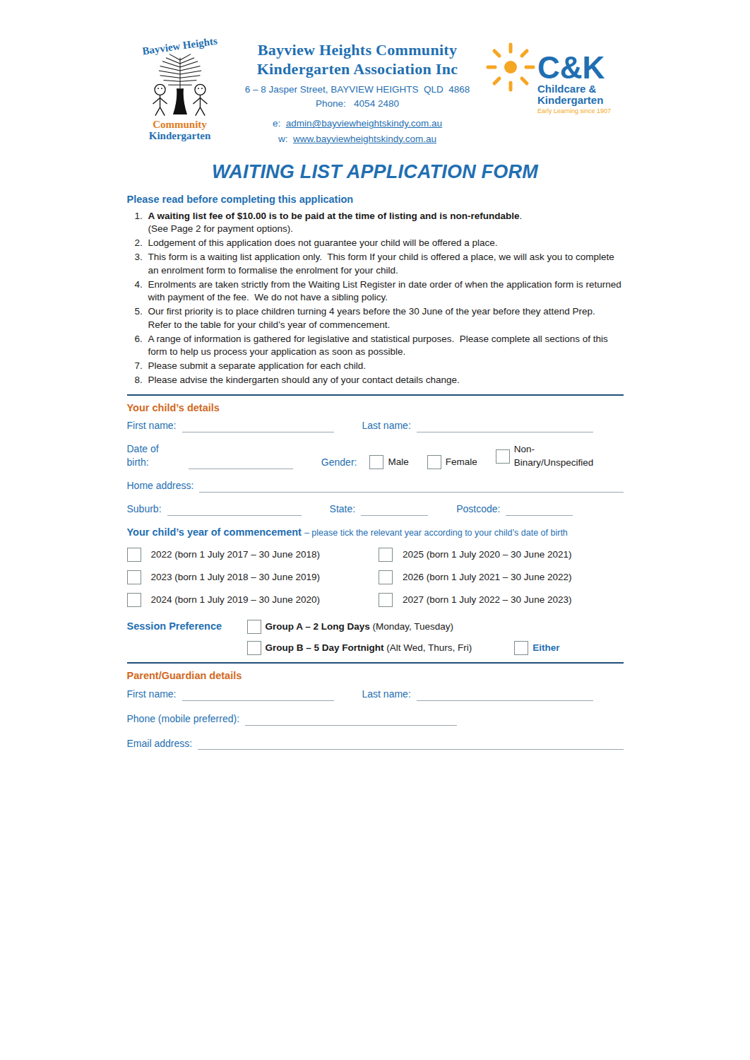Bayview Heights
Community
Kindergarten
Bayview Heights Community
Kindergarten Association Inc
6 – 8 Jasper Street, BAYVIEW HEIGHTS QLD 4868
Phone: 4054 2480
e: admin@bayviewheightskindy.com.au
w: www.bayviewheightskindy.com.au
C&K Childcare & Kindergarten Early Learning since 1907
WAITING LIST APPLICATION FORM
Please read before completing this application
A waiting list fee of $10.00 is to be paid at the time of listing and is non-refundable. (See Page 2 for payment options).
Lodgement of this application does not guarantee your child will be offered a place.
This form is a waiting list application only. This form If your child is offered a place, we will ask you to complete an enrolment form to formalise the enrolment for your child.
Enrolments are taken strictly from the Waiting List Register in date order of when the application form is returned with payment of the fee. We do not have a sibling policy.
Our first priority is to place children turning 4 years before the 30 June of the year before they attend Prep. Refer to the table for your child’s year of commencement.
A range of information is gathered for legislative and statistical purposes. Please complete all sections of this form to help us process your application as soon as possible.
Please submit a separate application for each child.
Please advise the kindergarten should any of your contact details change.
Your child’s details
First name:
Last name:
Date of birth:
Gender: Male Female Non-Binary/Unspecified
Home address:
Suburb:
State:
Postcode:
Your child’s year of commencement – please tick the relevant year according to your child’s date of birth
2022 (born 1 July 2017 – 30 June 2018)
2025 (born 1 July 2020 – 30 June 2021)
2023 (born 1 July 2018 – 30 June 2019)
2026 (born 1 July 2021 – 30 June 2022)
2024 (born 1 July 2019 – 30 June 2020)
2027 (born 1 July 2022 – 30 June 2023)
Session Preference Group A – 2 Long Days (Monday, Tuesday)
Group B – 5 Day Fortnight (Alt Wed, Thurs, Fri) Either
Parent/Guardian details
First name:
Last name:
Phone (mobile preferred):
Email address: